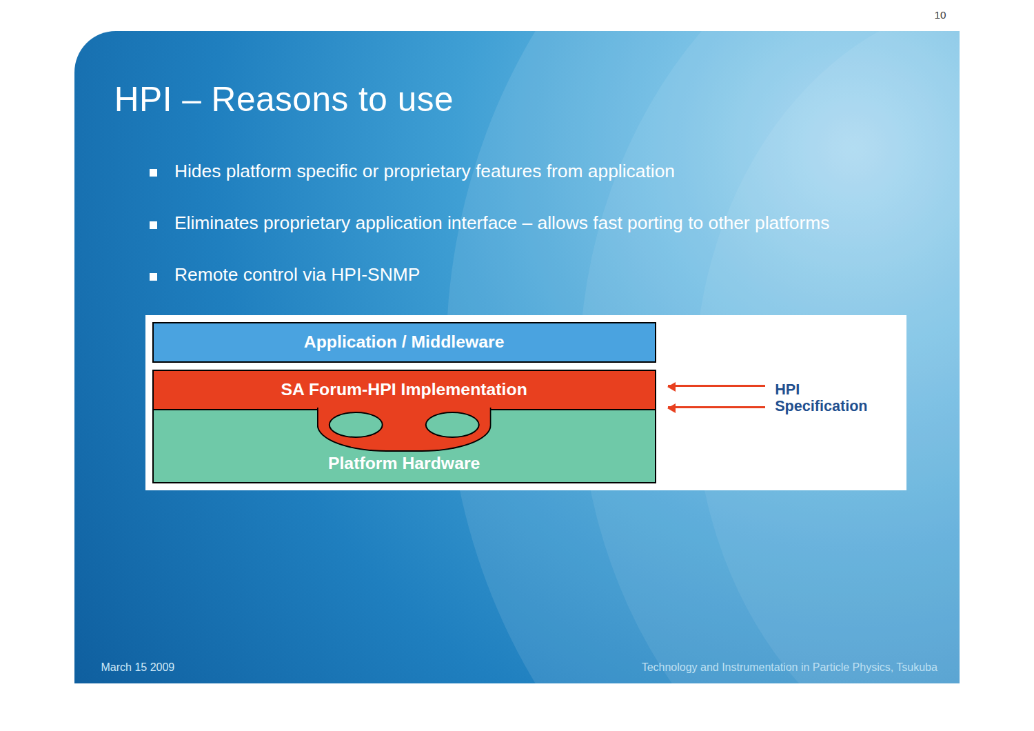10
HPI – Reasons to use
Hides platform specific or proprietary features from application
Eliminates proprietary application interface – allows fast porting to other platforms
Remote control via HPI-SNMP
Application / Middleware
SA Forum-HPI Implementation
Platform Hardware
HPI
Specification
March 15 2009 Technology and Instrumentation in Particle Physics, Tsukuba